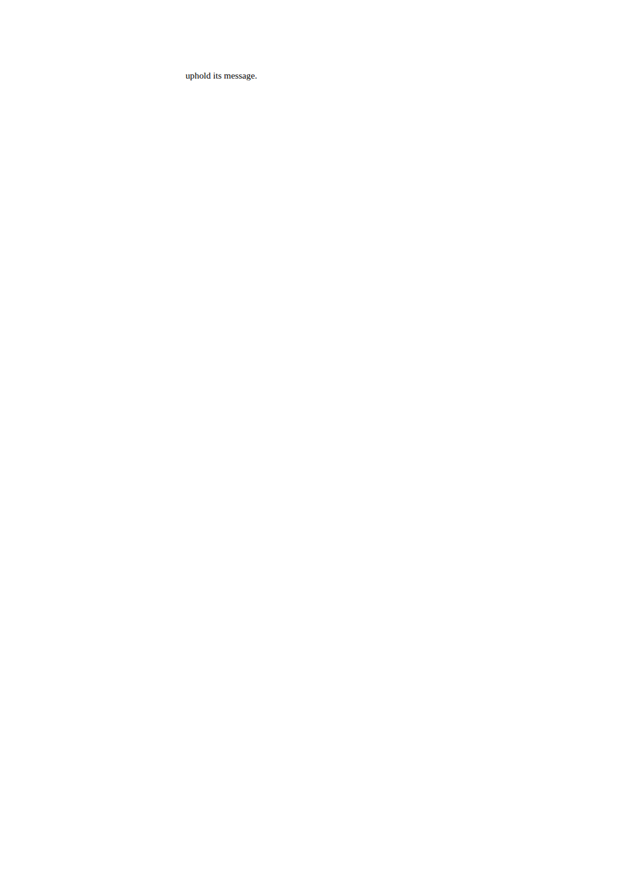uphold its message.